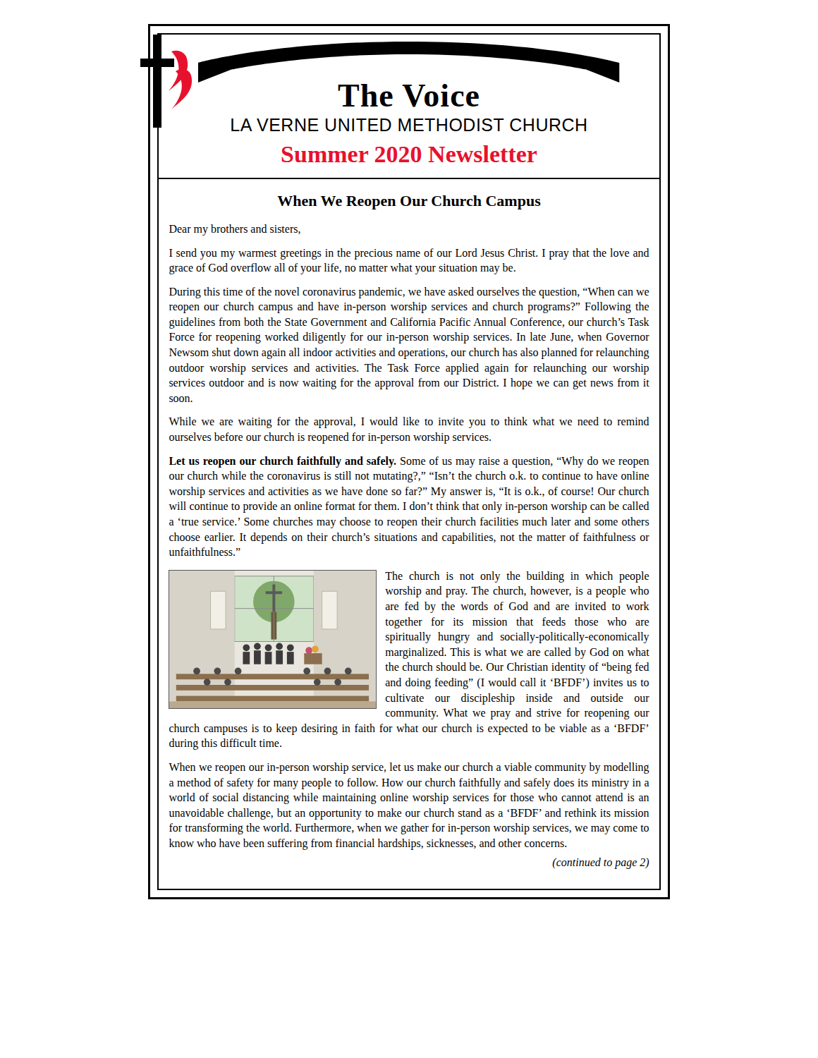The Voice
LA VERNE UNITED METHODIST CHURCH
Summer 2020 Newsletter
When We Reopen Our Church Campus
Dear my brothers and sisters,
I send you my warmest greetings in the precious name of our Lord Jesus Christ. I pray that the love and grace of God overflow all of your life, no matter what your situation may be.
During this time of the novel coronavirus pandemic, we have asked ourselves the question, “When can we reopen our church campus and have in-person worship services and church programs?” Following the guidelines from both the State Government and California Pacific Annual Conference, our church’s Task Force for reopening worked diligently for our in-person worship services. In late June, when Governor Newsom shut down again all indoor activities and operations, our church has also planned for relaunching outdoor worship services and activities. The Task Force applied again for relaunching our worship services outdoor and is now waiting for the approval from our District. I hope we can get news from it soon.
While we are waiting for the approval, I would like to invite you to think what we need to remind ourselves before our church is reopened for in-person worship services.
Let us reopen our church faithfully and safely. Some of us may raise a question, “Why do we reopen our church while the coronavirus is still not mutating?,” “Isn’t the church o.k. to continue to have online worship services and activities as we have done so far?” My answer is, “It is o.k., of course! Our church will continue to provide an online format for them. I don’t think that only in-person worship can be called a ‘true service.’ Some churches may choose to reopen their church facilities much later and some others choose earlier. It depends on their church’s situations and capabilities, not the matter of faithfulness or unfaithfulness.”
The church is not only the building in which people worship and pray. The church, however, is a people who are fed by the words of God and are invited to work together for its mission that feeds those who are spiritually hungry and socially-politically-economically marginalized. This is what we are called by God on what the church should be. Our Christian identity of “being fed and doing feeding” (I would call it ‘BFDF’) invites us to cultivate our discipleship inside and outside our community. What we pray and strive for reopening our church campuses is to keep desiring in faith for what our church is expected to be viable as a ‘BFDF’ during this difficult time.
When we reopen our in-person worship service, let us make our church a viable community by modelling a method of safety for many people to follow. How our church faithfully and safely does its ministry in a world of social distancing while maintaining online worship services for those who cannot attend is an unavoidable challenge, but an opportunity to make our church stand as a ‘BFDF’ and rethink its mission for transforming the world. Furthermore, when we gather for in-person worship services, we may come to know who have been suffering from financial hardships, sicknesses, and other concerns.
(continued to page 2)